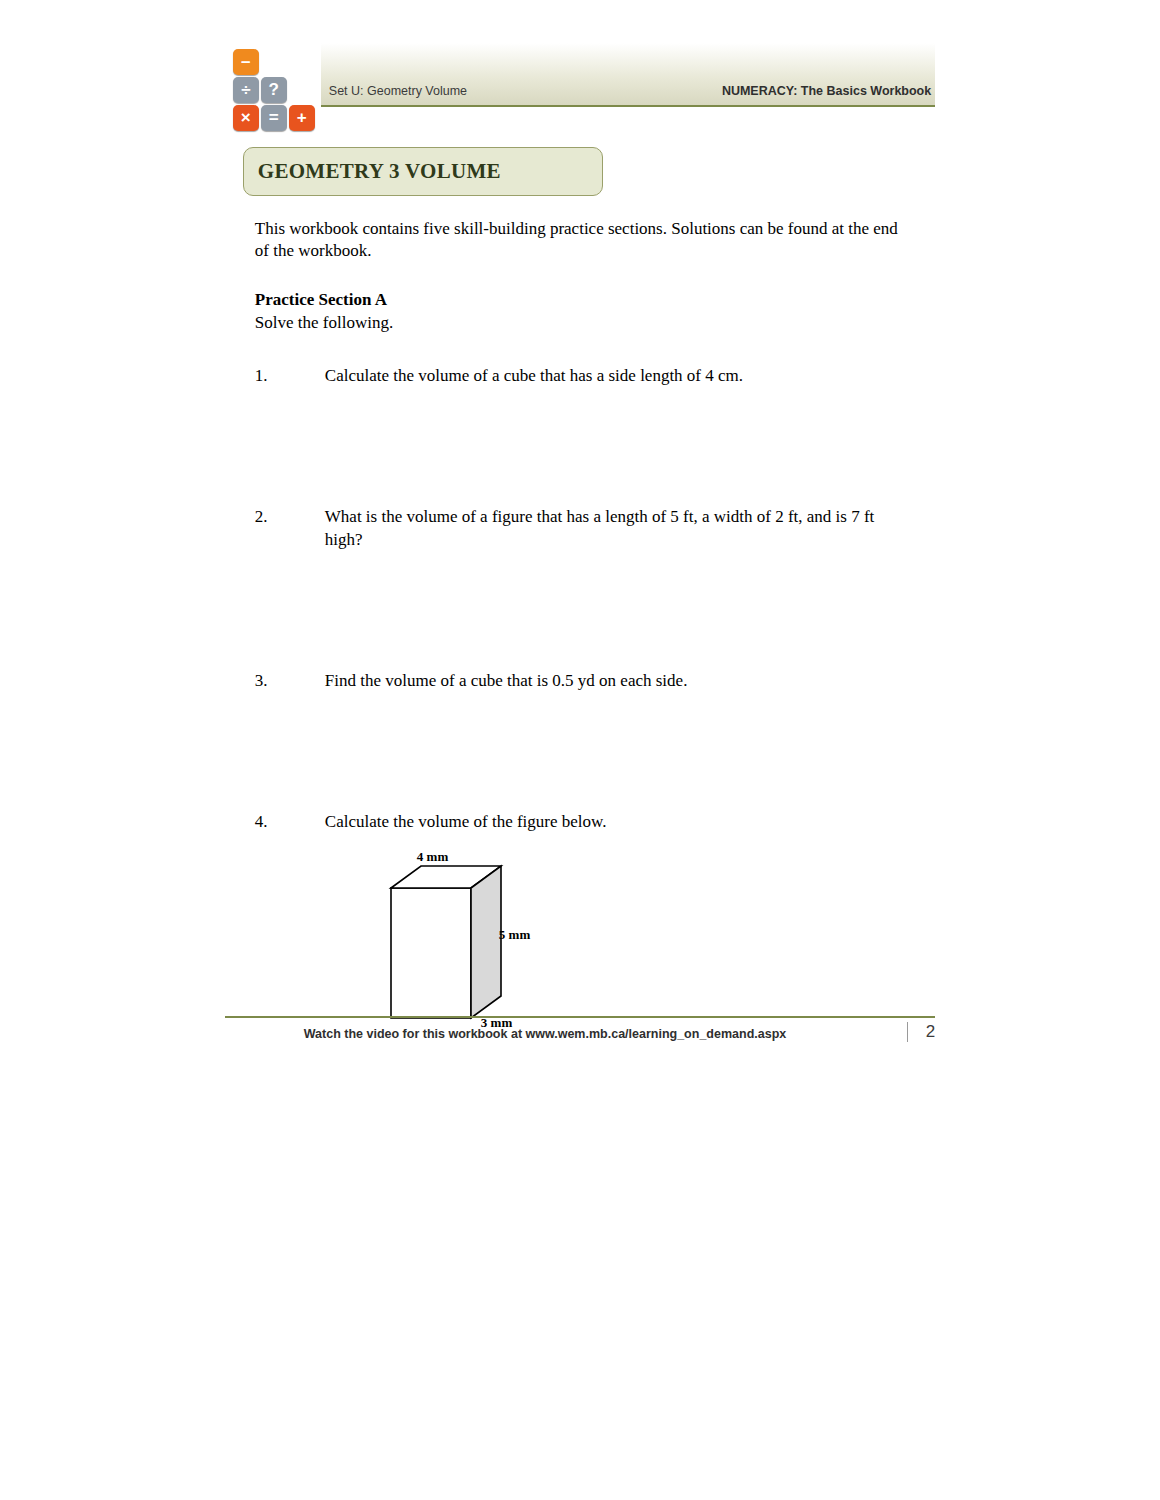–
÷
?
×
=
+
Set U: Geometry Volume NUMERACY: The Basics Workbook
GEOMETRY 3 VOLUME
This workbook contains five skill-building practice sections. Solutions can be found at the end of the workbook.
Practice Section A
Solve the following.
1. Calculate the volume of a cube that has a side length of 4 cm.
2. What is the volume of a figure that has a length of 5 ft, a width of 2 ft, and is 7 ft high?
3. Find the volume of a cube that is 0.5 yd on each side.
4. Calculate the volume of the figure below.
4 mm 5 mm 3 mm
Watch the video for this workbook at www.wem.mb.ca/learning_on_demand.aspx 2